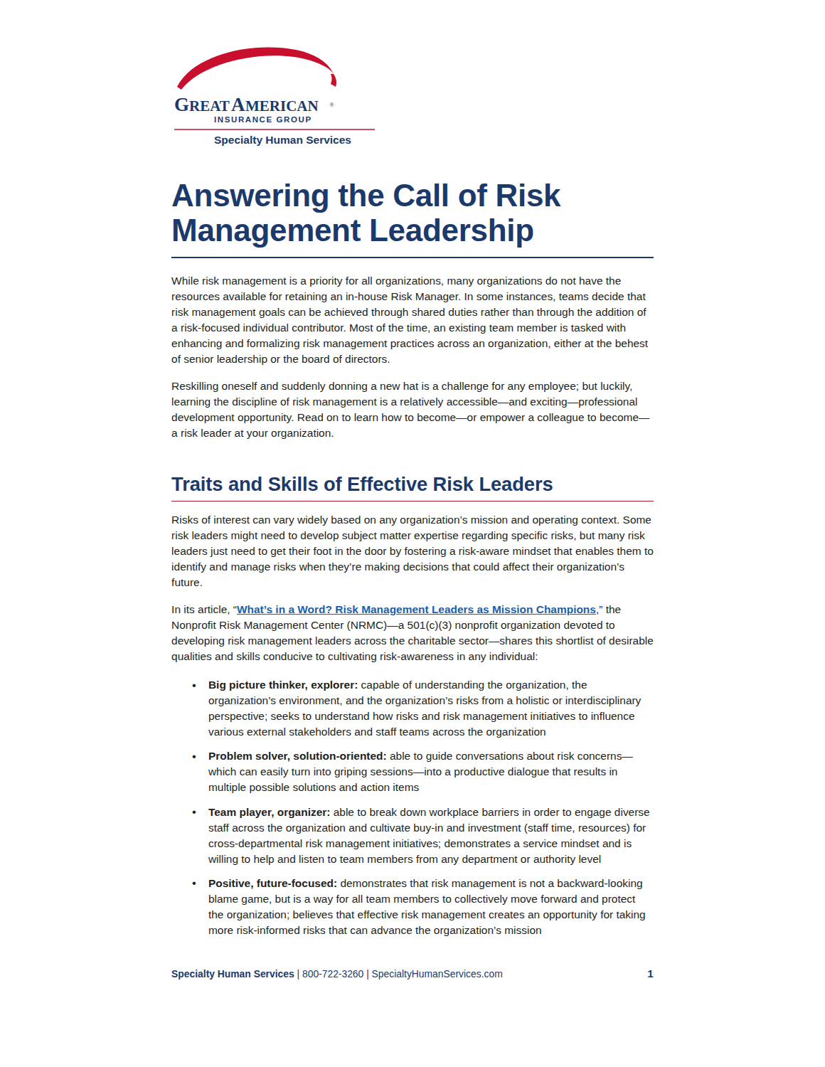G REAT A MERICAN ® INSURANCE GROUP Specialty Human Services
Answering the Call of Risk Management Leadership
While risk management is a priority for all organizations, many organizations do not have the resources available for retaining an in-house Risk Manager. In some instances, teams decide that risk management goals can be achieved through shared duties rather than through the addition of a risk-focused individual contributor. Most of the time, an existing team member is tasked with enhancing and formalizing risk management practices across an organization, either at the behest of senior leadership or the board of directors.
Reskilling oneself and suddenly donning a new hat is a challenge for any employee; but luckily, learning the discipline of risk management is a relatively accessible—and exciting—professional development opportunity. Read on to learn how to become—or empower a colleague to become—a risk leader at your organization.
Traits and Skills of Effective Risk Leaders
Risks of interest can vary widely based on any organization’s mission and operating context. Some risk leaders might need to develop subject matter expertise regarding specific risks, but many risk leaders just need to get their foot in the door by fostering a risk-aware mindset that enables them to identify and manage risks when they’re making decisions that could affect their organization’s future.
In its article, “What’s in a Word? Risk Management Leaders as Mission Champions,” the Nonprofit Risk Management Center (NRMC)—a 501(c)(3) nonprofit organization devoted to developing risk management leaders across the charitable sector—shares this shortlist of desirable qualities and skills conducive to cultivating risk-awareness in any individual:
Big picture thinker, explorer: capable of understanding the organization, the organization’s environment, and the organization’s risks from a holistic or interdisciplinary perspective; seeks to understand how risks and risk management initiatives to influence various external stakeholders and staff teams across the organization
Problem solver, solution-oriented: able to guide conversations about risk concerns—which can easily turn into griping sessions—into a productive dialogue that results in multiple possible solutions and action items
Team player, organizer: able to break down workplace barriers in order to engage diverse staff across the organization and cultivate buy-in and investment (staff time, resources) for cross-departmental risk management initiatives; demonstrates a service mindset and is willing to help and listen to team members from any department or authority level
Positive, future-focused: demonstrates that risk management is not a backward-looking blame game, but is a way for all team members to collectively move forward and protect the organization; believes that effective risk management creates an opportunity for taking more risk-informed risks that can advance the organization’s mission
Specialty Human Services | 800-722-3260 | SpecialtyHumanServices.com
1